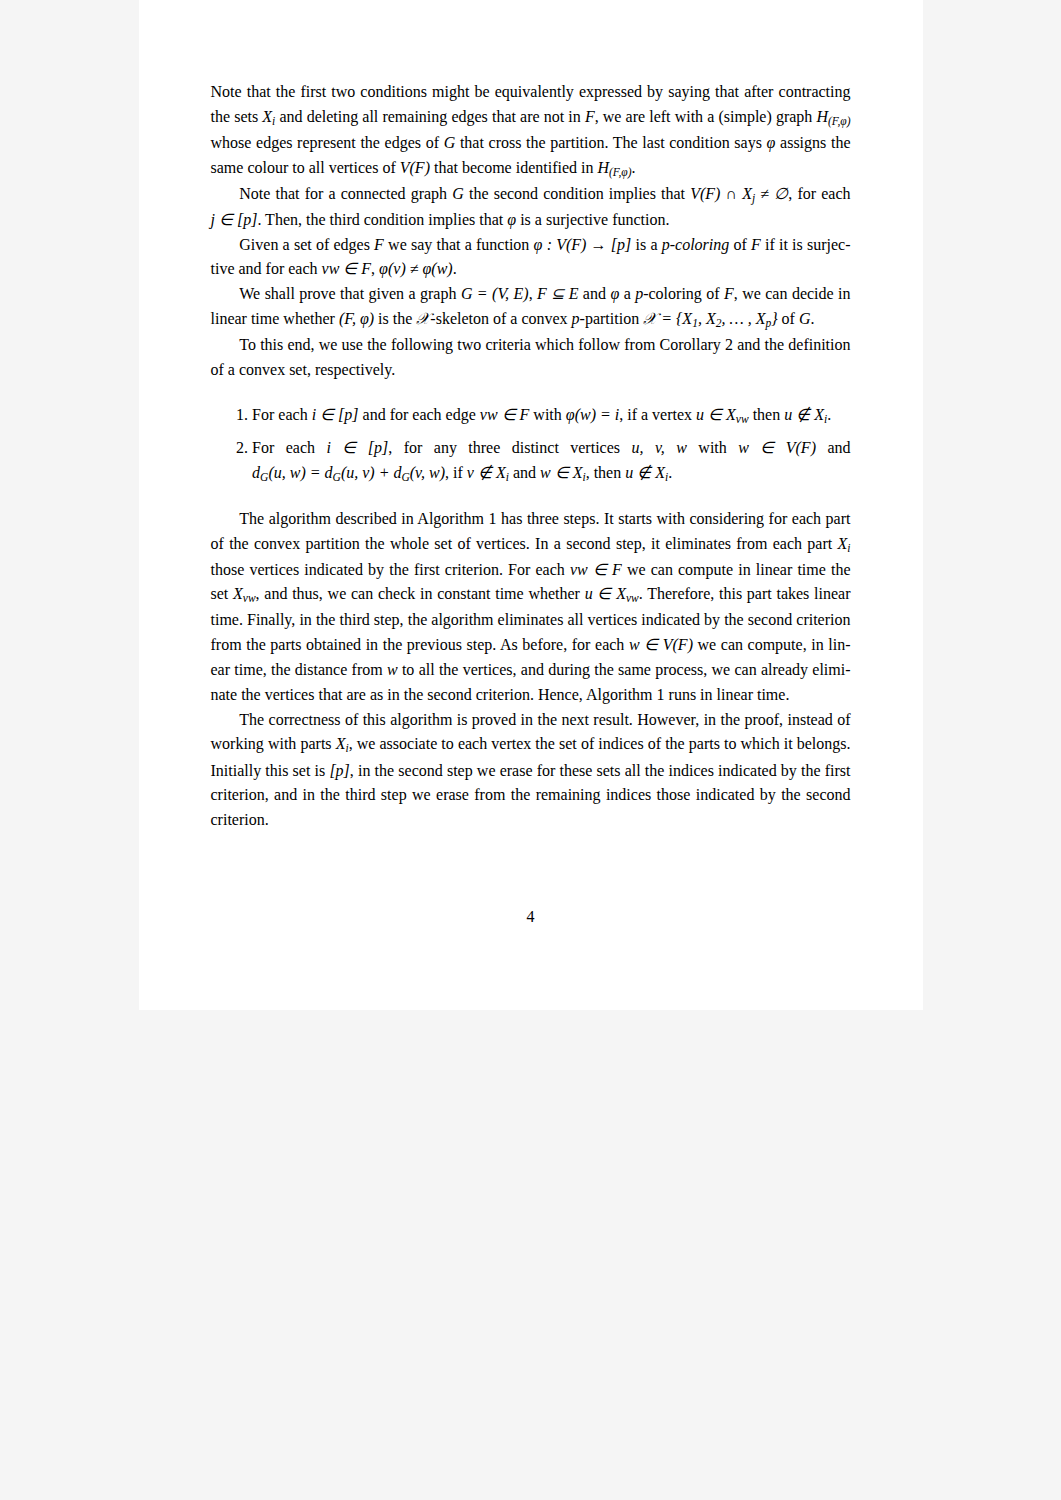Note that the first two conditions might be equivalently expressed by saying that after contracting the sets Xi and deleting all remaining edges that are not in F, we are left with a (simple) graph H(F,φ) whose edges represent the edges of G that cross the partition. The last condition says φ assigns the same colour to all vertices of V(F) that become identified in H(F,φ).
Note that for a connected graph G the second condition implies that V(F) ∩ Xj ≠ ∅, for each j ∈ [p]. Then, the third condition implies that φ is a surjective function.
Given a set of edges F we say that a function φ : V(F) → [p] is a p-coloring of F if it is surjective and for each vw ∈ F, φ(v) ≠ φ(w).
We shall prove that given a graph G = (V, E), F ⊆ E and φ a p-coloring of F, we can decide in linear time whether (F, φ) is the 𝒳-skeleton of a convex p-partition 𝒳 = {X1, X2, … , Xp} of G.
To this end, we use the following two criteria which follow from Corollary 2 and the definition of a convex set, respectively.
For each i ∈ [p] and for each edge vw ∈ F with φ(w) = i, if a vertex u ∈ Xvw then u ∉ Xi.
For each i ∈ [p], for any three distinct vertices u, v, w with w ∈ V(F) and dG(u, w) = dG(u, v) + dG(v, w), if v ∉ Xi and w ∈ Xi, then u ∉ Xi.
The algorithm described in Algorithm 1 has three steps. It starts with considering for each part of the convex partition the whole set of vertices. In a second step, it eliminates from each part Xi those vertices indicated by the first criterion. For each vw ∈ F we can compute in linear time the set Xvw, and thus, we can check in constant time whether u ∈ Xvw. Therefore, this part takes linear time. Finally, in the third step, the algorithm eliminates all vertices indicated by the second criterion from the parts obtained in the previous step. As before, for each w ∈ V(F) we can compute, in linear time, the distance from w to all the vertices, and during the same process, we can already eliminate the vertices that are as in the second criterion. Hence, Algorithm 1 runs in linear time.
The correctness of this algorithm is proved in the next result. However, in the proof, instead of working with parts Xi, we associate to each vertex the set of indices of the parts to which it belongs. Initially this set is [p], in the second step we erase for these sets all the indices indicated by the first criterion, and in the third step we erase from the remaining indices those indicated by the second criterion.
4